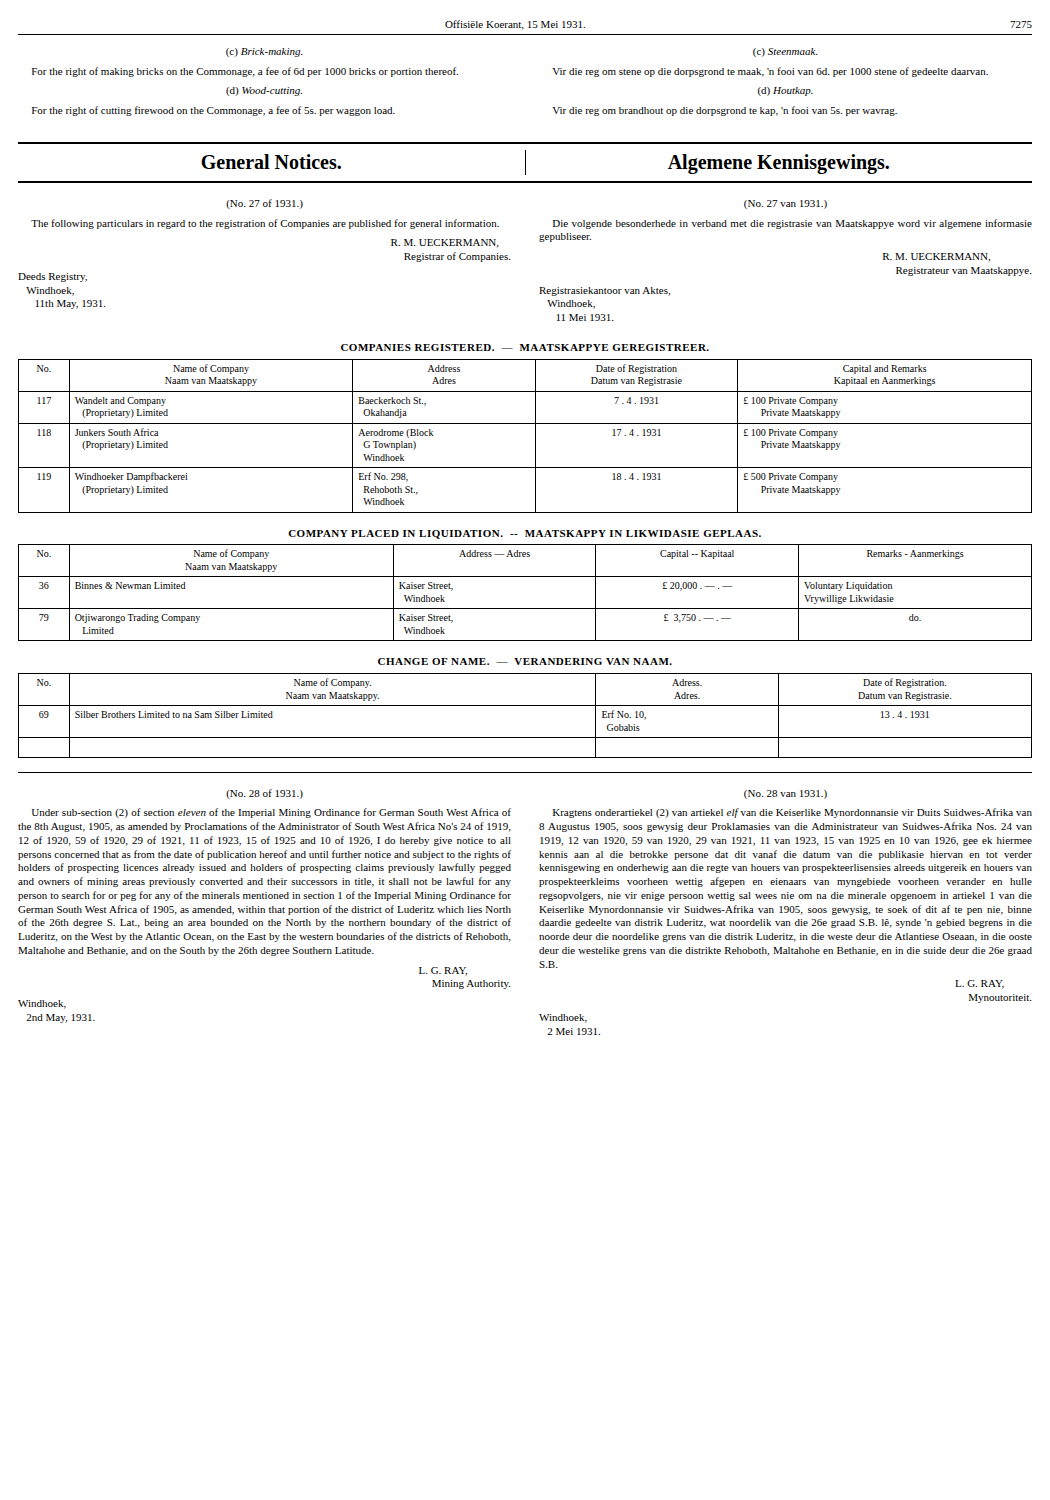Offisiële Koerant, 15 Mei 1931.
7275
(c) Brick-making.
For the right of making bricks on the Commonage, a fee of 6d per 1000 bricks or portion thereof.
(d) Wood-cutting.
For the right of cutting firewood on the Commonage, a fee of 5s. per waggon load.
(c) Steenmaak.
Vir die reg om stene op die dorpsgrond te maak, 'n fooi van 6d. per 1000 stene of gedeelte daarvan.
(d) Houtkap.
Vir die reg om brandhout op die dorpsgrond te kap, 'n fooi van 5s. per wavrag.
General Notices.
Algemene Kennisgewings.
(No. 27 of 1931.)
The following particulars in regard to the registration of Companies are published for general information.
R. M. UECKERMANN,
Registrar of Companies.
Deeds Registry,
Windhoek,
11th May, 1931.
(No. 27 van 1931.)
Die volgende besonderhede in verband met die registrasie van Maatskappye word vir algemene informasie gepubliseer.
R. M. UECKERMANN,
Registrateur van Maatskappye.
Registrasiekantoor van Aktes,
Windhoek,
11 Mei 1931.
COMPANIES REGISTERED. — MAATSKAPPYE GEREGISTREER.
| No. | Name of Company Naam van Maatskappy | Address Adres | Date of Registration Datum van Registrasie | Capital and Remarks Kapitaal en Aanmerkings |
| --- | --- | --- | --- | --- |
| 117 | Wandelt and Company (Proprietary) Limited | Baeckerkoch St., Okahandja | 7 . 4 . 1931 | £ 100 Private Company Private Maatskappy |
| 118 | Junkers South Africa (Proprietary) Limited | Aerodrome (Block G Townplan) Windhoek | 17 . 4 . 1931 | £ 100 Private Company Private Maatskappy |
| 119 | Windhoeker Dampfbackerei (Proprietary) Limited | Erf No. 298, Rehoboth St., Windhoek | 18 . 4 . 1931 | £ 500 Private Company Private Maatskappy |
COMPANY PLACED IN LIQUIDATION. -- MAATSKAPPY IN LIKWIDASIE GEPLAAS.
| No. | Name of Company Naam van Maatskappy | Address — Adres | Capital -- Kapitaal | Remarks - Aanmerkings |
| --- | --- | --- | --- | --- |
| 36 | Binnes & Newman Limited | Kaiser Street, Windhoek | £ 20,000 . — . — | Voluntary Liquidation Vrywillige Likwidasie |
| 79 | Otjiwarongo Trading Company Limited | Kaiser Street, Windhoek | £ 3,750 . — . — | do. |
CHANGE OF NAME. — VERANDERING VAN NAAM.
| No. | Name of Company. Naam van Maatskappy. | Adress. Adres. | Date of Registration. Datum van Registrasie. |
| --- | --- | --- | --- |
| 69 | Silber Brothers Limited to na Sam Silber Limited | Erf No. 10, Gobabis | 13 . 4 . 1931 |
(No. 28 of 1931.)
Under sub-section (2) of section eleven of the Imperial Mining Ordinance for German South West Africa of the 8th August, 1905, as amended by Proclamations of the Administrator of South West Africa No's 24 of 1919, 12 of 1920, 59 of 1920, 29 of 1921, 11 of 1923, 15 of 1925 and 10 of 1926, I do hereby give notice to all persons concerned that as from the date of publication hereof and until further notice and subject to the rights of holders of prospecting licences already issued and holders of prospecting claims previously lawfully pegged and owners of mining areas previously converted and their successors in title, it shall not be lawful for any person to search for or peg for any of the minerals mentioned in section 1 of the Imperial Mining Ordinance for German South West Africa of 1905, as amended, within that portion of the district of Luderitz which lies North of the 26th degree S. Lat., being an area bounded on the North by the northern boundary of the district of Luderitz, on the West by the Atlantic Ocean, on the East by the western boundaries of the districts of Rehoboth, Maltahohe and Bethanie, and on the South by the 26th degree Southern Latitude.
L. G. RAY,
Mining Authority.
Windhoek,
2nd May, 1931.
(No. 28 van 1931.)
Kragtens onderartiekel (2) van artiekel elf van die Keiserlike Mynordonnansie vir Duits Suidwes-Afrika van 8 Augustus 1905, soos gewysig deur Proklamasies van die Administrateur van Suidwes-Afrika Nos. 24 van 1919, 12 van 1920, 59 van 1920, 29 van 1921, 11 van 1923, 15 van 1925 en 10 van 1926, gee ek hiermee kennis aan al die betrokke persone dat dit vanaf die datum van die publikasie hiervan en tot verder kennisgewing en onderhewig aan die regte van houers van prospekteerlisensies alreeds uitgereik en houers van prospekteerkleims voorheen wettig afgepen en eienaars van myngebiede voorheen verander en hulle regsopvolgers, nie vir enige persoon wettig sal wees nie om na die minerale opgenoem in artiekel 1 van die Keiserlike Mynordonnansie vir Suidwes-Afrika van 1905, soos gewysig, te soek of dit af te pen nie, binne daardie gedeelte van distrik Luderitz, wat noordelik van die 26e graad S.B. lê, synde 'n gebied begrens in die noorde deur die noordelike grens van die distrik Luderitz, in die weste deur die Atlantiese Oseaan, in die ooste deur die westelike grens van die distrikte Rehoboth, Maltahohe en Bethanie, en in die suide deur die 26e graad S.B.
L. G. RAY,
Mynoutoriteit.
Windhoek,
2 Mei 1931.